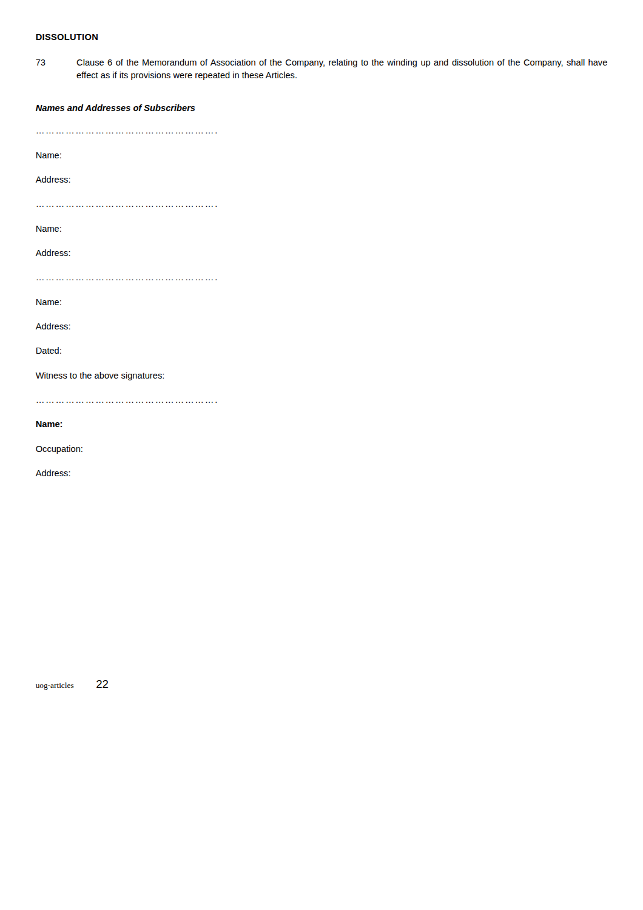DISSOLUTION
73
Clause 6 of the Memorandum of Association of the Company, relating to the winding up and dissolution of the Company, shall have effect as if its provisions were repeated in these Articles.
Names and Addresses of Subscribers
……………………………………………….
Name:
Address:
……………………………………………….
Name:
Address:
……………………………………………….
Name:
Address:
Dated:
Witness to the above signatures:
……………………………………………….
Name:
Occupation:
Address:
uog-articles 22